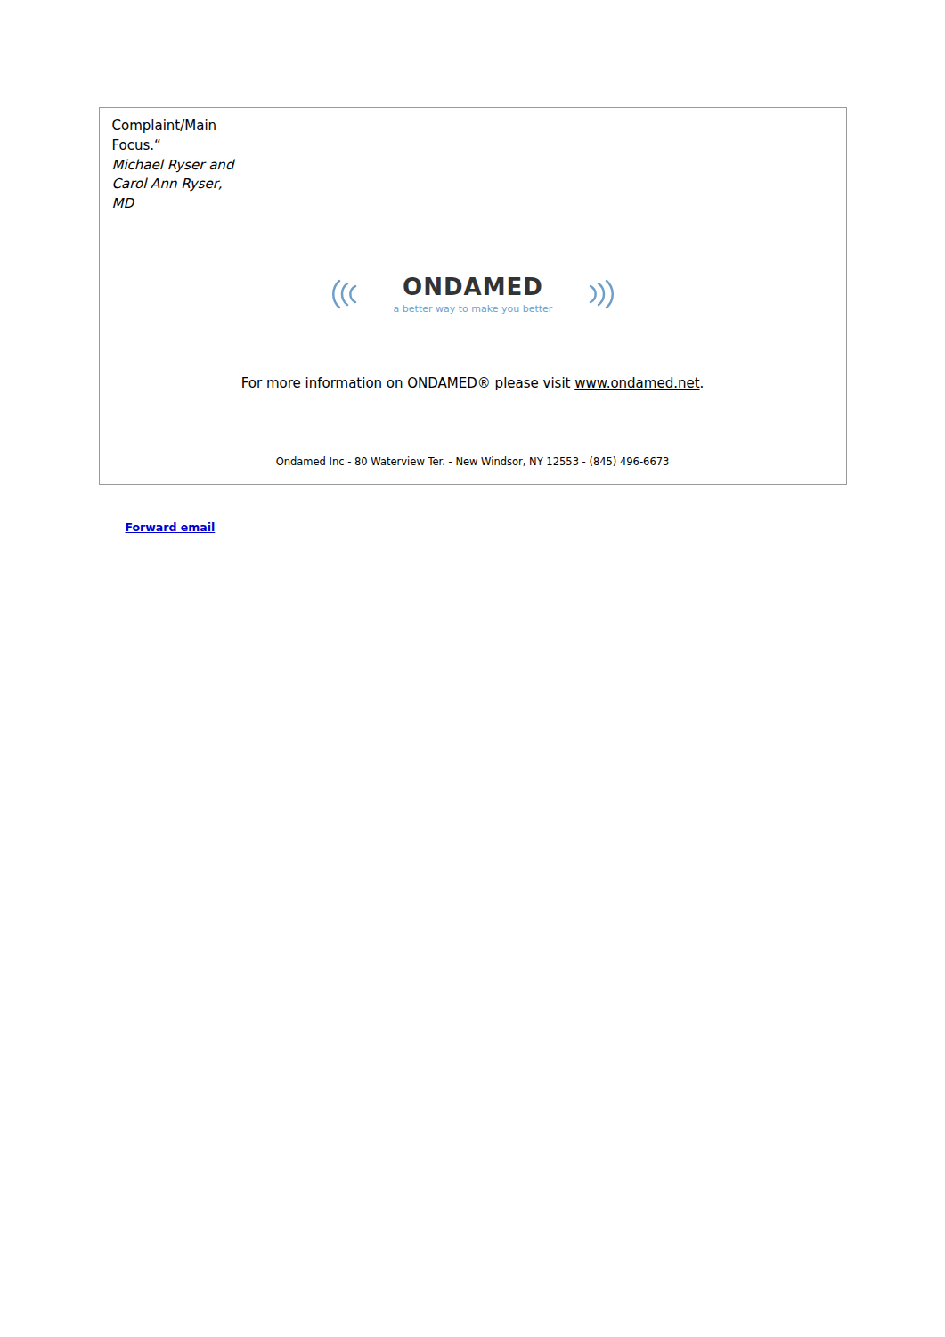Complaint/Main
Focus.“
Michael Ryser and
Carol Ann Ryser,
MD
For more information on ONDAMED® please visit www.ondamed.net.
Ondamed Inc - 80 Waterview Ter. - New Windsor, NY 12553 - (845) 496-6673
Forward email